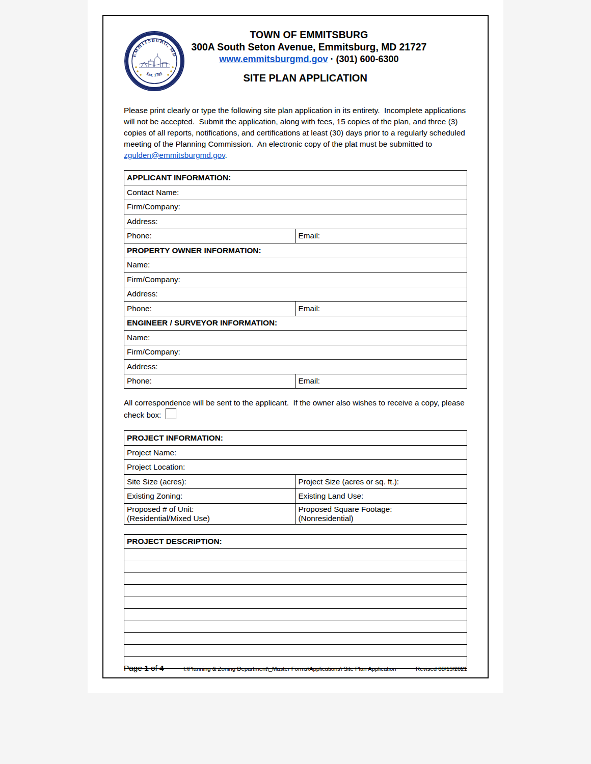EMMITSBURG, MD Est. 1785
TOWN OF EMMITSBURG
300A South Seton Avenue, Emmitsburg, MD 21727
www.emmitsburgmd.gov · (301) 600-6300
SITE PLAN APPLICATION
Please print clearly or type the following site plan application in its entirety. Incomplete applications will not be accepted. Submit the application, along with fees, 15 copies of the plan, and three (3) copies of all reports, notifications, and certifications at least (30) days prior to a regularly scheduled meeting of the Planning Commission. An electronic copy of the plat must be submitted to zgulden@emmitsburgmd.gov.
| APPLICANT INFORMATION: |
| Contact Name: |
| Firm/Company: |
| Address: |
| Phone: | Email: |
| PROPERTY OWNER INFORMATION: |
| Name: |
| Firm/Company: |
| Address: |
| Phone: | Email: |
| ENGINEER / SURVEYOR INFORMATION: |
| Name: |
| Firm/Company: |
| Address: |
| Phone: | Email: |
All correspondence will be sent to the applicant. If the owner also wishes to receive a copy, please check box:
| PROJECT INFORMATION: |
| Project Name: |
| Project Location: |
| Site Size (acres): | Project Size (acres or sq. ft.): |
| Existing Zoning: | Existing Land Use: |
| Proposed # of Unit: (Residential/Mixed Use) | Proposed Square Footage: (Nonresidential) |
| PROJECT DESCRIPTION: |
Page 1 of 4
I:\Planning & Zoning Department\_Master Forms\Applications\ Site Plan Application
Revised 08/19/2021